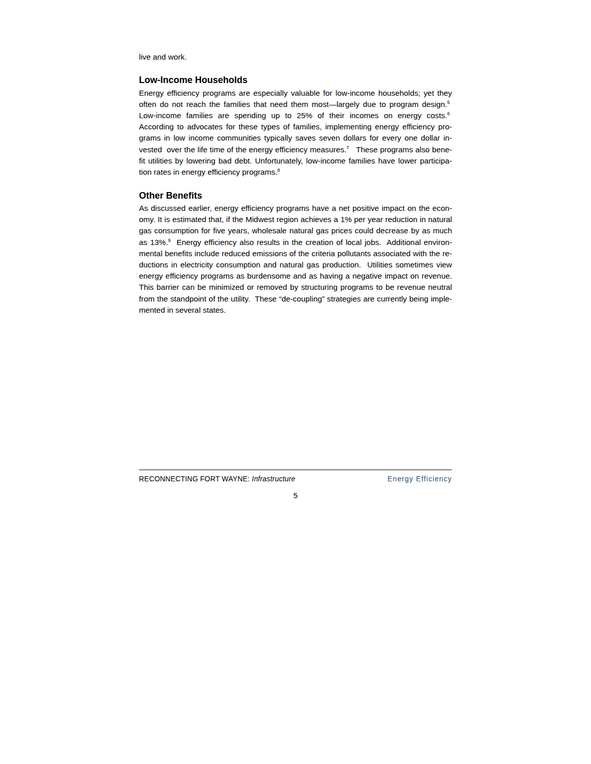live and work.
Low-Income Households
Energy efficiency programs are especially valuable for low-income households; yet they often do not reach the families that need them most—largely due to program design.5 Low-income families are spending up to 25% of their incomes on energy costs.6 According to advocates for these types of families, implementing energy efficiency programs in low income communities typically saves seven dollars for every one dollar invested over the life time of the energy efficiency measures.7 These programs also benefit utilities by lowering bad debt. Unfortunately, low-income families have lower participation rates in energy efficiency programs.8
Other Benefits
As discussed earlier, energy efficiency programs have a net positive impact on the economy. It is estimated that, if the Midwest region achieves a 1% per year reduction in natural gas consumption for five years, wholesale natural gas prices could decrease by as much as 13%.9 Energy efficiency also results in the creation of local jobs. Additional environmental benefits include reduced emissions of the criteria pollutants associated with the reductions in electricity consumption and natural gas production. Utilities sometimes view energy efficiency programs as burdensome and as having a negative impact on revenue. This barrier can be minimized or removed by structuring programs to be revenue neutral from the standpoint of the utility. These “de-coupling” strategies are currently being implemented in several states.
RECONNECTING FORT WAYNE: Infrastructure
Energy Efficiency
5